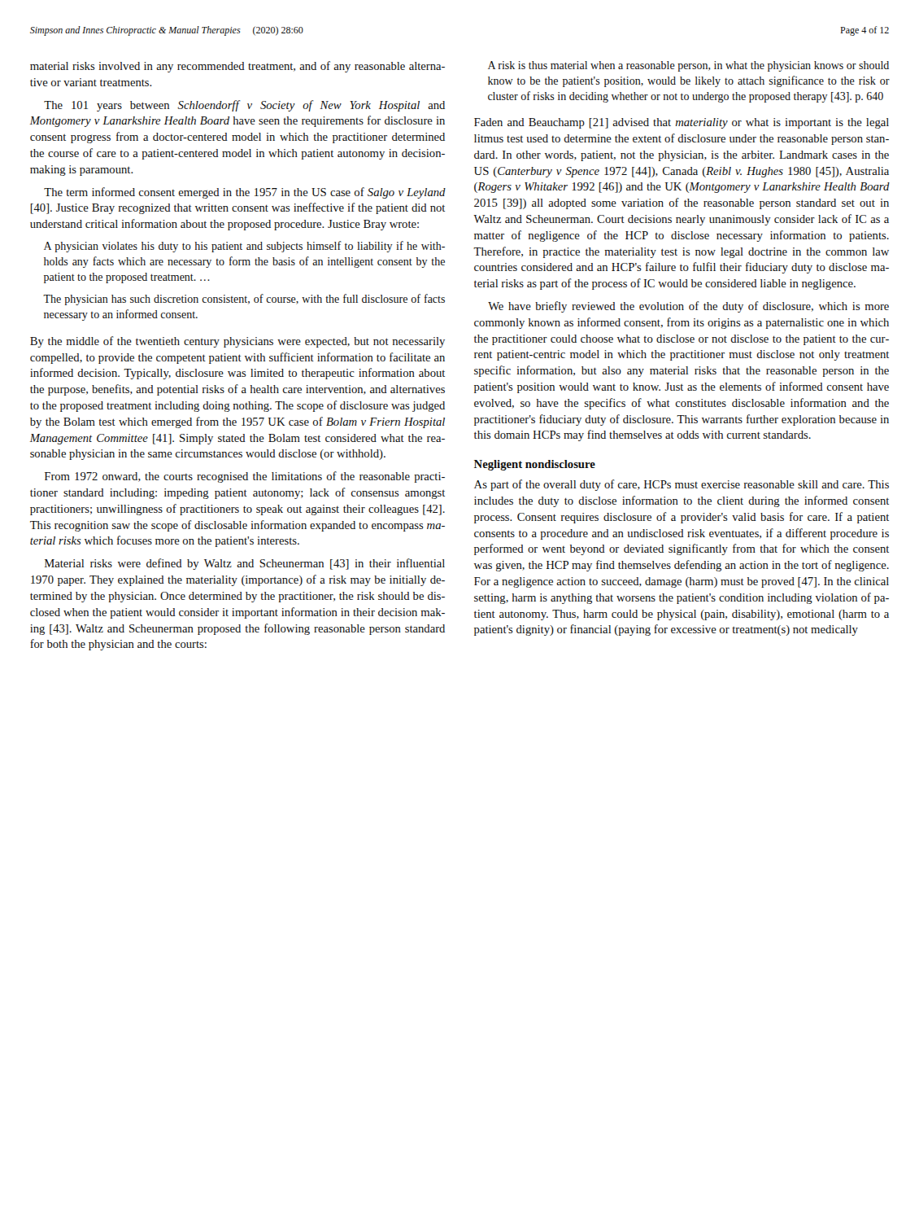Simpson and Innes Chiropractic & Manual Therapies (2020) 28:60
Page 4 of 12
material risks involved in any recommended treatment, and of any reasonable alternative or variant treatments.
The 101 years between Schloendorff v Society of New York Hospital and Montgomery v Lanarkshire Health Board have seen the requirements for disclosure in consent progress from a doctor-centered model in which the practitioner determined the course of care to a patient-centered model in which patient autonomy in decision-making is paramount.
The term informed consent emerged in the 1957 in the US case of Salgo v Leyland [40]. Justice Bray recognized that written consent was ineffective if the patient did not understand critical information about the proposed procedure. Justice Bray wrote:
A physician violates his duty to his patient and subjects himself to liability if he withholds any facts which are necessary to form the basis of an intelligent consent by the patient to the proposed treatment. …
The physician has such discretion consistent, of course, with the full disclosure of facts necessary to an informed consent.
By the middle of the twentieth century physicians were expected, but not necessarily compelled, to provide the competent patient with sufficient information to facilitate an informed decision. Typically, disclosure was limited to therapeutic information about the purpose, benefits, and potential risks of a health care intervention, and alternatives to the proposed treatment including doing nothing. The scope of disclosure was judged by the Bolam test which emerged from the 1957 UK case of Bolam v Friern Hospital Management Committee [41]. Simply stated the Bolam test considered what the reasonable physician in the same circumstances would disclose (or withhold).
From 1972 onward, the courts recognised the limitations of the reasonable practitioner standard including: impeding patient autonomy; lack of consensus amongst practitioners; unwillingness of practitioners to speak out against their colleagues [42]. This recognition saw the scope of disclosable information expanded to encompass material risks which focuses more on the patient's interests.
Material risks were defined by Waltz and Scheunerman [43] in their influential 1970 paper. They explained the materiality (importance) of a risk may be initially determined by the physician. Once determined by the practitioner, the risk should be disclosed when the patient would consider it important information in their decision making [43]. Waltz and Scheunerman proposed the following reasonable person standard for both the physician and the courts:
A risk is thus material when a reasonable person, in what the physician knows or should know to be the patient's position, would be likely to attach significance to the risk or cluster of risks in deciding whether or not to undergo the proposed therapy [43]. p. 640
Faden and Beauchamp [21] advised that materiality or what is important is the legal litmus test used to determine the extent of disclosure under the reasonable person standard. In other words, patient, not the physician, is the arbiter. Landmark cases in the US (Canterbury v Spence 1972 [44]), Canada (Reibl v. Hughes 1980 [45]), Australia (Rogers v Whitaker 1992 [46]) and the UK (Montgomery v Lanarkshire Health Board 2015 [39]) all adopted some variation of the reasonable person standard set out in Waltz and Scheunerman. Court decisions nearly unanimously consider lack of IC as a matter of negligence of the HCP to disclose necessary information to patients. Therefore, in practice the materiality test is now legal doctrine in the common law countries considered and an HCP's failure to fulfil their fiduciary duty to disclose material risks as part of the process of IC would be considered liable in negligence.
We have briefly reviewed the evolution of the duty of disclosure, which is more commonly known as informed consent, from its origins as a paternalistic one in which the practitioner could choose what to disclose or not disclose to the patient to the current patient-centric model in which the practitioner must disclose not only treatment specific information, but also any material risks that the reasonable person in the patient's position would want to know. Just as the elements of informed consent have evolved, so have the specifics of what constitutes disclosable information and the practitioner's fiduciary duty of disclosure. This warrants further exploration because in this domain HCPs may find themselves at odds with current standards.
Negligent nondisclosure
As part of the overall duty of care, HCPs must exercise reasonable skill and care. This includes the duty to disclose information to the client during the informed consent process. Consent requires disclosure of a provider's valid basis for care. If a patient consents to a procedure and an undisclosed risk eventuates, if a different procedure is performed or went beyond or deviated significantly from that for which the consent was given, the HCP may find themselves defending an action in the tort of negligence. For a negligence action to succeed, damage (harm) must be proved [47]. In the clinical setting, harm is anything that worsens the patient's condition including violation of patient autonomy. Thus, harm could be physical (pain, disability), emotional (harm to a patient's dignity) or financial (paying for excessive or treatment(s) not medically